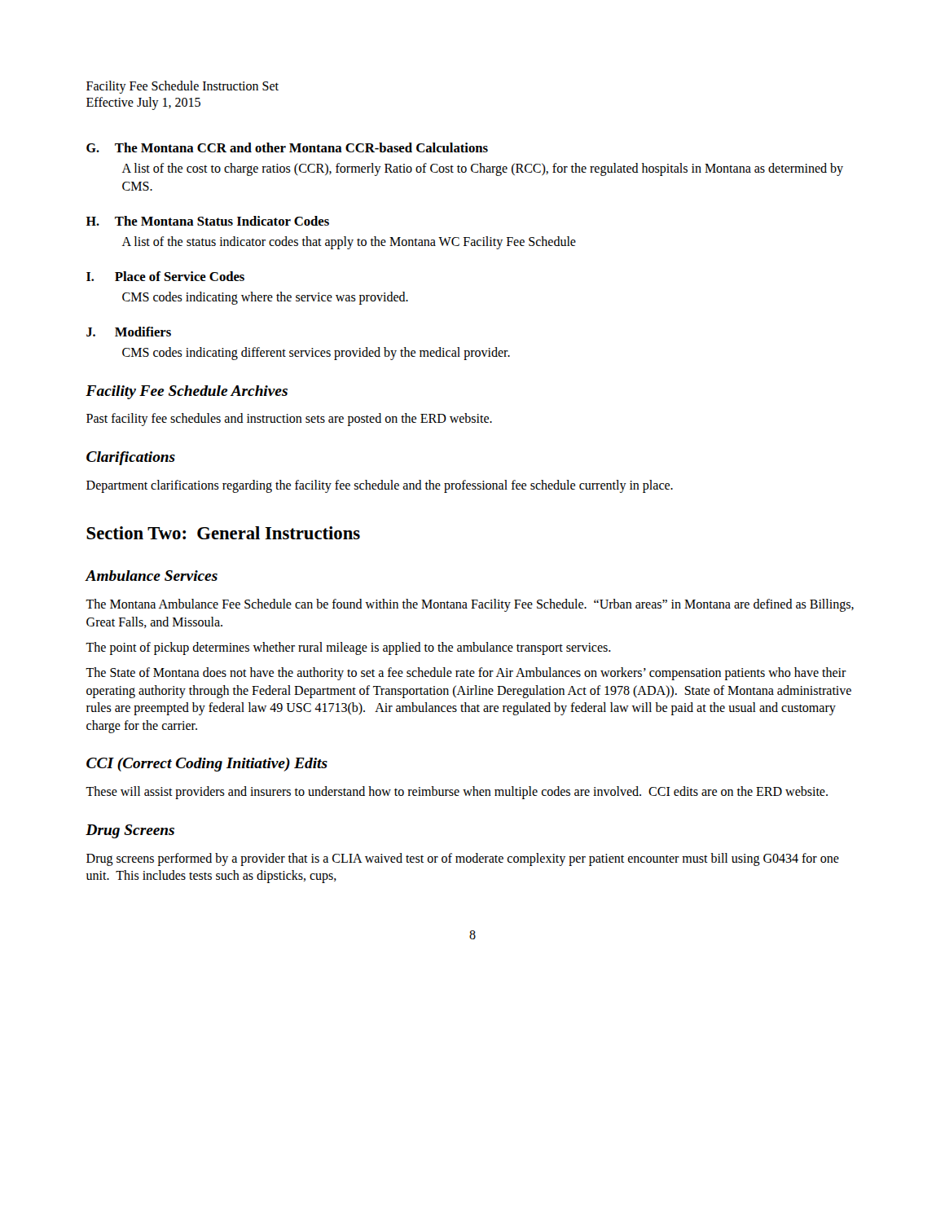Facility Fee Schedule Instruction Set
Effective July 1, 2015
G. The Montana CCR and other Montana CCR-based Calculations
A list of the cost to charge ratios (CCR), formerly Ratio of Cost to Charge (RCC), for the regulated hospitals in Montana as determined by CMS.
H. The Montana Status Indicator Codes
A list of the status indicator codes that apply to the Montana WC Facility Fee Schedule
I. Place of Service Codes
CMS codes indicating where the service was provided.
J. Modifiers
CMS codes indicating different services provided by the medical provider.
Facility Fee Schedule Archives
Past facility fee schedules and instruction sets are posted on the ERD website.
Clarifications
Department clarifications regarding the facility fee schedule and the professional fee schedule currently in place.
Section Two: General Instructions
Ambulance Services
The Montana Ambulance Fee Schedule can be found within the Montana Facility Fee Schedule. “Urban areas” in Montana are defined as Billings, Great Falls, and Missoula.
The point of pickup determines whether rural mileage is applied to the ambulance transport services.
The State of Montana does not have the authority to set a fee schedule rate for Air Ambulances on workers’ compensation patients who have their operating authority through the Federal Department of Transportation (Airline Deregulation Act of 1978 (ADA)). State of Montana administrative rules are preempted by federal law 49 USC 41713(b). Air ambulances that are regulated by federal law will be paid at the usual and customary charge for the carrier.
CCI (Correct Coding Initiative) Edits
These will assist providers and insurers to understand how to reimburse when multiple codes are involved. CCI edits are on the ERD website.
Drug Screens
Drug screens performed by a provider that is a CLIA waived test or of moderate complexity per patient encounter must bill using G0434 for one unit. This includes tests such as dipsticks, cups,
8